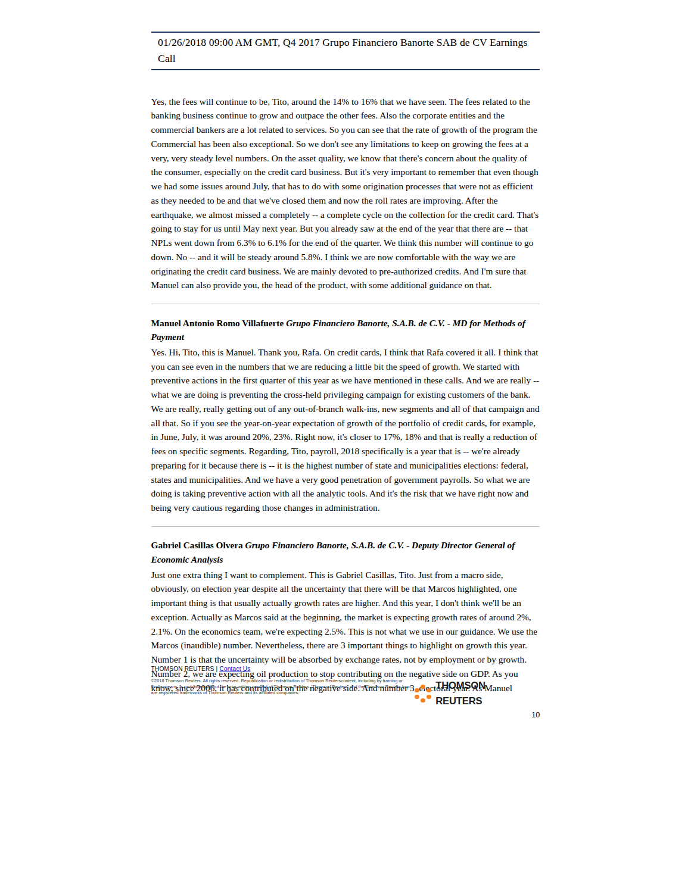01/26/2018 09:00 AM GMT, Q4 2017 Grupo Financiero Banorte SAB de CV Earnings Call
Yes, the fees will continue to be, Tito, around the 14% to 16% that we have seen. The fees related to the banking business continue to grow and outpace the other fees. Also the corporate entities and the commercial bankers are a lot related to services. So you can see that the rate of growth of the program the Commercial has been also exceptional. So we don't see any limitations to keep on growing the fees at a very, very steady level numbers. On the asset quality, we know that there's concern about the quality of the consumer, especially on the credit card business. But it's very important to remember that even though we had some issues around July, that has to do with some origination processes that were not as efficient as they needed to be and that we've closed them and now the roll rates are improving. After the earthquake, we almost missed a completely -- a complete cycle on the collection for the credit card. That's going to stay for us until May next year. But you already saw at the end of the year that there are -- that NPLs went down from 6.3% to 6.1% for the end of the quarter. We think this number will continue to go down. No -- and it will be steady around 5.8%. I think we are now comfortable with the way we are originating the credit card business. We are mainly devoted to pre-authorized credits. And I'm sure that Manuel can also provide you, the head of the product, with some additional guidance on that.
Manuel Antonio Romo Villafuerte Grupo Financiero Banorte, S.A.B. de C.V. - MD for Methods of Payment
Yes. Hi, Tito, this is Manuel. Thank you, Rafa. On credit cards, I think that Rafa covered it all. I think that you can see even in the numbers that we are reducing a little bit the speed of growth. We started with preventive actions in the first quarter of this year as we have mentioned in these calls. And we are really -- what we are doing is preventing the cross-held privileging campaign for existing customers of the bank. We are really, really getting out of any out-of-branch walk-ins, new segments and all of that campaign and all that. So if you see the year-on-year expectation of growth of the portfolio of credit cards, for example, in June, July, it was around 20%, 23%. Right now, it's closer to 17%, 18% and that is really a reduction of fees on specific segments. Regarding, Tito, payroll, 2018 specifically is a year that is -- we're already preparing for it because there is -- it is the highest number of state and municipalities elections: federal, states and municipalities. And we have a very good penetration of government payrolls. So what we are doing is taking preventive action with all the analytic tools. And it's the risk that we have right now and being very cautious regarding those changes in administration.
Gabriel Casillas Olvera Grupo Financiero Banorte, S.A.B. de C.V. - Deputy Director General of Economic Analysis
Just one extra thing I want to complement. This is Gabriel Casillas, Tito. Just from a macro side, obviously, on election year despite all the uncertainty that there will be that Marcos highlighted, one important thing is that usually actually growth rates are higher. And this year, I don't think we'll be an exception. Actually as Marcos said at the beginning, the market is expecting growth rates of around 2%, 2.1%. On the economics team, we're expecting 2.5%. This is not what we use in our guidance. We use the Marcos (inaudible) number. Nevertheless, there are 3 important things to highlight on growth this year. Number 1 is that the uncertainty will be absorbed by exchange rates, not by employment or by growth. Number 2, we are expecting oil production to stop contributing on the negative side on GDP. As you know, since 2006, it has contributed on the negative side. And number 3, electoral year. As Manuel
THOMSON REUTERS | Contact Us
©2018 Thomson Reuters. All rights reserved. Republication or redistribution of Thomson Reuterscontent, including by framing or similarmeans, is prohibited without the prior written consent of Thomson Reuters. 'Thomson Reuters' and the Thomson Reuters logo are registered trademarks of Thomson Reuters and its affiliated companies.
THOMSON REUTERS
10